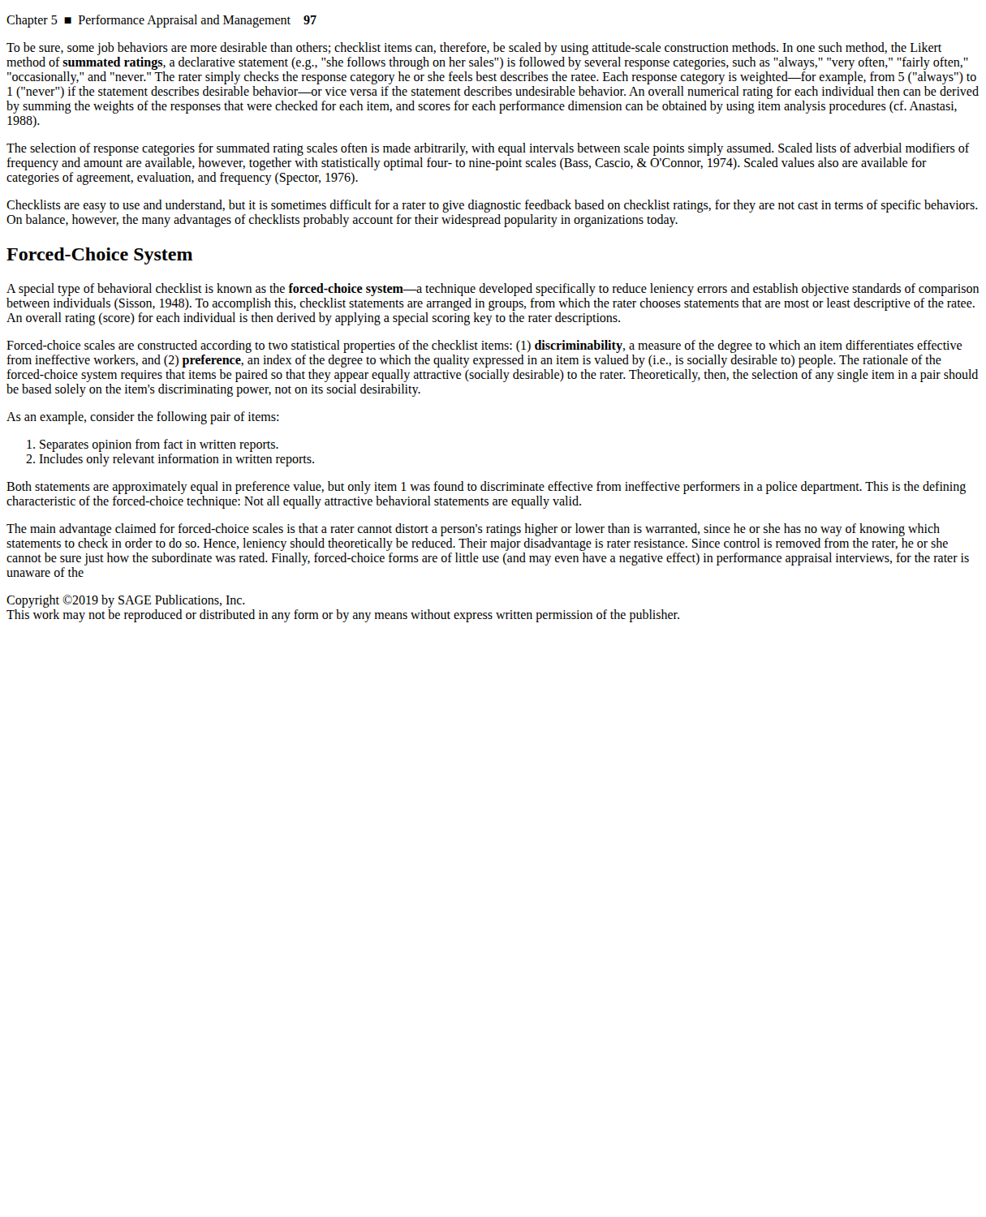Chapter 5 ■ Performance Appraisal and Management 97
To be sure, some job behaviors are more desirable than others; checklist items can, therefore, be scaled by using attitude-scale construction methods. In one such method, the Likert method of summated ratings, a declarative statement (e.g., "she follows through on her sales") is followed by several response categories, such as "always," "very often," "fairly often," "occasionally," and "never." The rater simply checks the response category he or she feels best describes the ratee. Each response category is weighted—for example, from 5 ("always") to 1 ("never") if the statement describes desirable behavior—or vice versa if the statement describes undesirable behavior. An overall numerical rating for each individual then can be derived by summing the weights of the responses that were checked for each item, and scores for each performance dimension can be obtained by using item analysis procedures (cf. Anastasi, 1988).
The selection of response categories for summated rating scales often is made arbitrarily, with equal intervals between scale points simply assumed. Scaled lists of adverbial modifiers of frequency and amount are available, however, together with statistically optimal four- to nine-point scales (Bass, Cascio, & O'Connor, 1974). Scaled values also are available for categories of agreement, evaluation, and frequency (Spector, 1976).
Checklists are easy to use and understand, but it is sometimes difficult for a rater to give diagnostic feedback based on checklist ratings, for they are not cast in terms of specific behaviors. On balance, however, the many advantages of checklists probably account for their widespread popularity in organizations today.
Forced-Choice System
A special type of behavioral checklist is known as the forced-choice system—a technique developed specifically to reduce leniency errors and establish objective standards of comparison between individuals (Sisson, 1948). To accomplish this, checklist statements are arranged in groups, from which the rater chooses statements that are most or least descriptive of the ratee. An overall rating (score) for each individual is then derived by applying a special scoring key to the rater descriptions.
Forced-choice scales are constructed according to two statistical properties of the checklist items: (1) discriminability, a measure of the degree to which an item differentiates effective from ineffective workers, and (2) preference, an index of the degree to which the quality expressed in an item is valued by (i.e., is socially desirable to) people. The rationale of the forced-choice system requires that items be paired so that they appear equally attractive (socially desirable) to the rater. Theoretically, then, the selection of any single item in a pair should be based solely on the item's discriminating power, not on its social desirability.
As an example, consider the following pair of items:
Separates opinion from fact in written reports.
Includes only relevant information in written reports.
Both statements are approximately equal in preference value, but only item 1 was found to discriminate effective from ineffective performers in a police department. This is the defining characteristic of the forced-choice technique: Not all equally attractive behavioral statements are equally valid.
The main advantage claimed for forced-choice scales is that a rater cannot distort a person's ratings higher or lower than is warranted, since he or she has no way of knowing which statements to check in order to do so. Hence, leniency should theoretically be reduced. Their major disadvantage is rater resistance. Since control is removed from the rater, he or she cannot be sure just how the subordinate was rated. Finally, forced-choice forms are of little use (and may even have a negative effect) in performance appraisal interviews, for the rater is unaware of the
Copyright ©2019 by SAGE Publications, Inc.
This work may not be reproduced or distributed in any form or by any means without express written permission of the publisher.